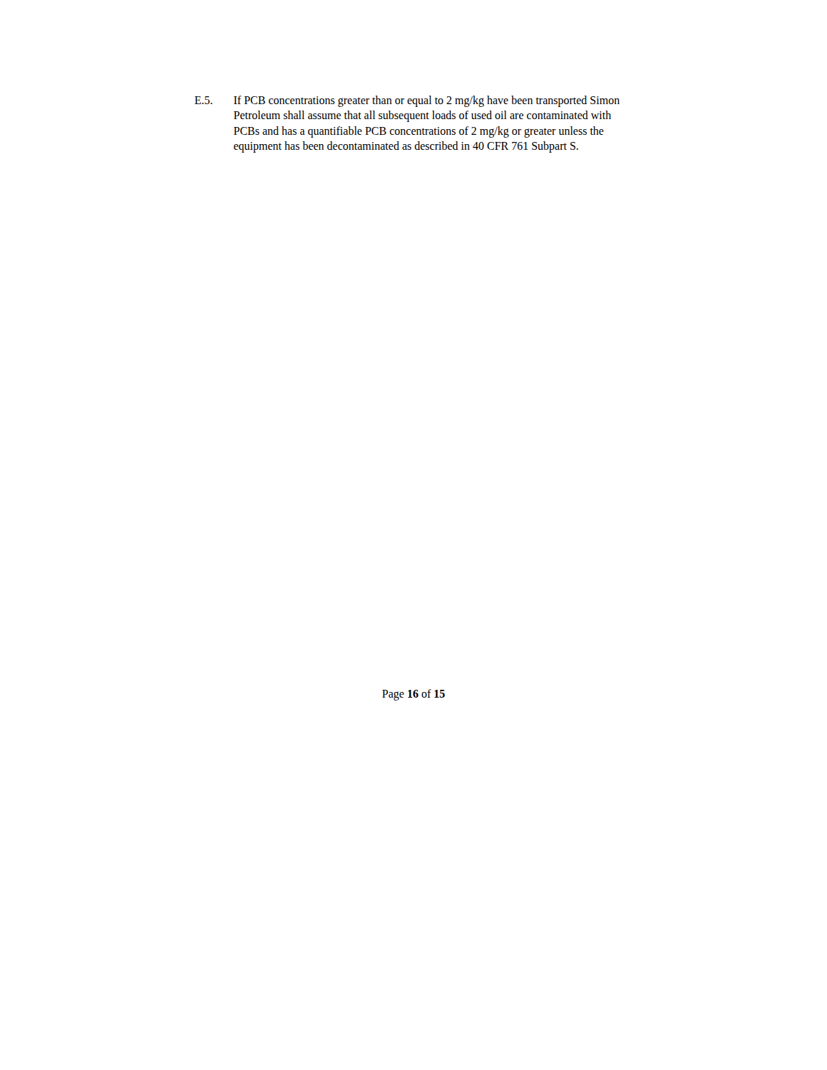E.5.
If PCB concentrations greater than or equal to 2 mg/kg have been transported Simon Petroleum shall assume that all subsequent loads of used oil are contaminated with PCBs and has a quantifiable PCB concentrations of 2 mg/kg or greater unless the equipment has been decontaminated as described in 40 CFR 761 Subpart S.
Page 16 of 15